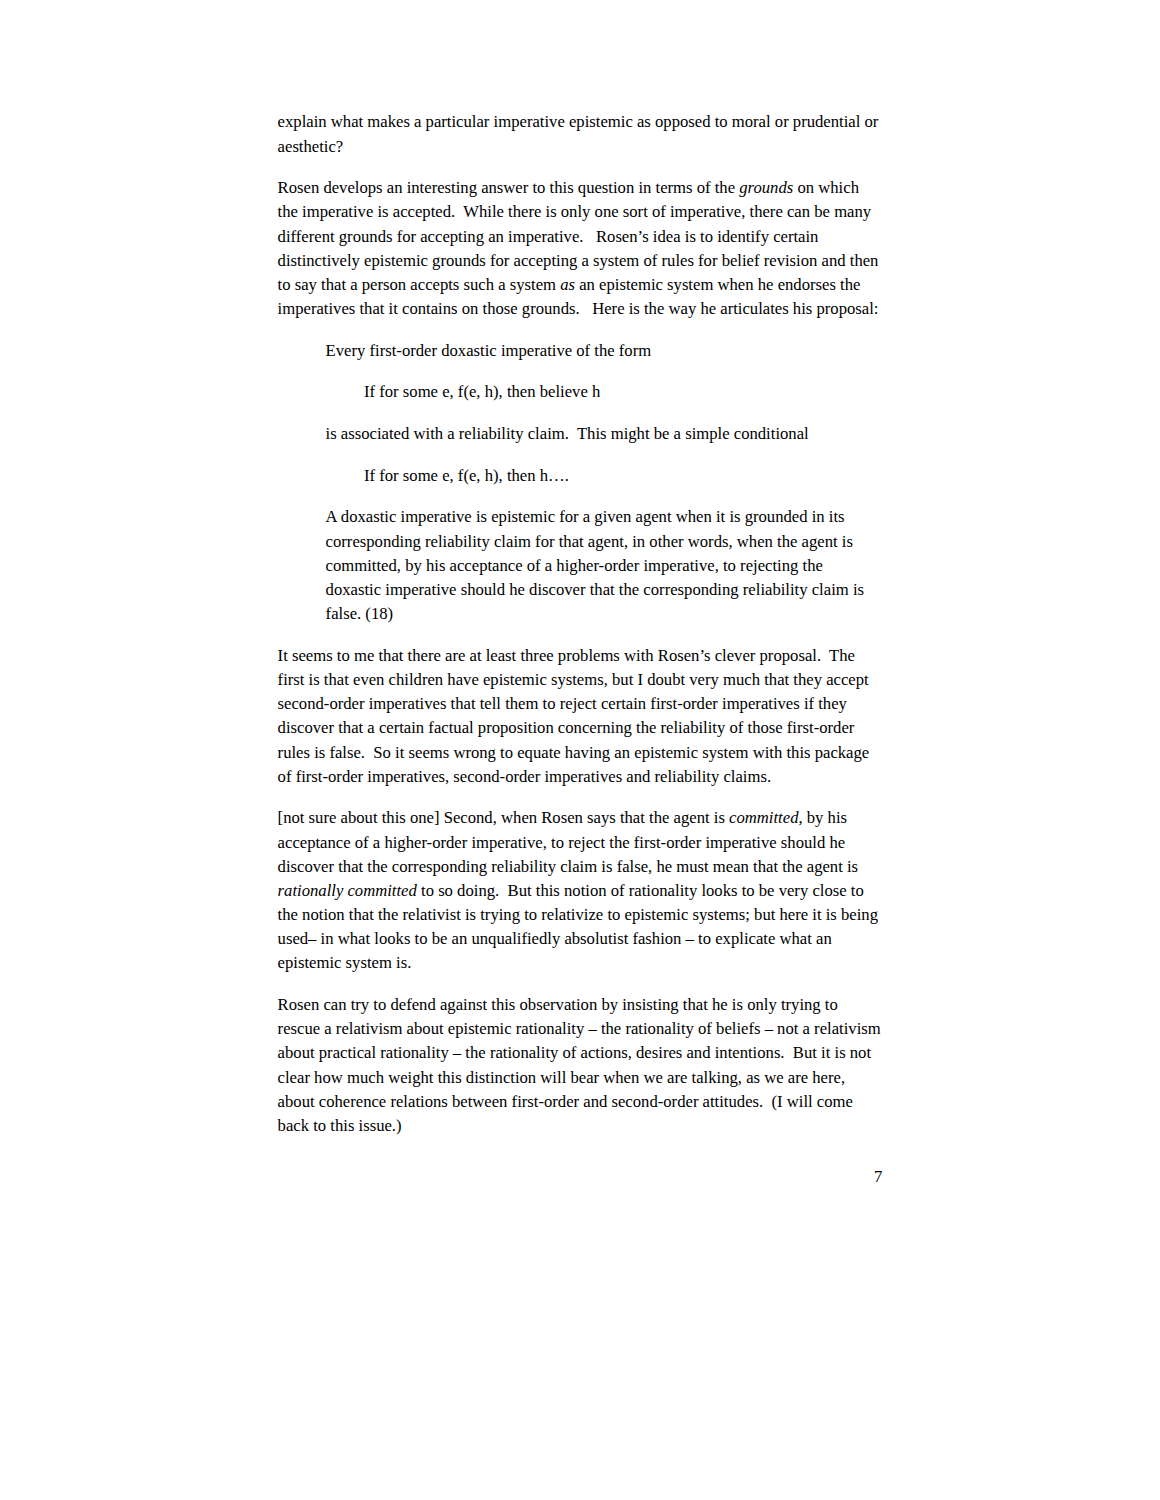explain what makes a particular imperative epistemic as opposed to moral or prudential or aesthetic?
Rosen develops an interesting answer to this question in terms of the grounds on which the imperative is accepted. While there is only one sort of imperative, there can be many different grounds for accepting an imperative. Rosen’s idea is to identify certain distinctively epistemic grounds for accepting a system of rules for belief revision and then to say that a person accepts such a system as an epistemic system when he endorses the imperatives that it contains on those grounds. Here is the way he articulates his proposal:
Every first-order doxastic imperative of the form
If for some e, f(e, h), then believe h
is associated with a reliability claim. This might be a simple conditional
If for some e, f(e, h), then h….
A doxastic imperative is epistemic for a given agent when it is grounded in its corresponding reliability claim for that agent, in other words, when the agent is committed, by his acceptance of a higher-order imperative, to rejecting the doxastic imperative should he discover that the corresponding reliability claim is false. (18)
It seems to me that there are at least three problems with Rosen’s clever proposal. The first is that even children have epistemic systems, but I doubt very much that they accept second-order imperatives that tell them to reject certain first-order imperatives if they discover that a certain factual proposition concerning the reliability of those first-order rules is false. So it seems wrong to equate having an epistemic system with this package of first-order imperatives, second-order imperatives and reliability claims.
[not sure about this one] Second, when Rosen says that the agent is committed, by his acceptance of a higher-order imperative, to reject the first-order imperative should he discover that the corresponding reliability claim is false, he must mean that the agent is rationally committed to so doing. But this notion of rationality looks to be very close to the notion that the relativist is trying to relativize to epistemic systems; but here it is being used– in what looks to be an unqualifiedly absolutist fashion – to explicate what an epistemic system is.
Rosen can try to defend against this observation by insisting that he is only trying to rescue a relativism about epistemic rationality – the rationality of beliefs – not a relativism about practical rationality – the rationality of actions, desires and intentions. But it is not clear how much weight this distinction will bear when we are talking, as we are here, about coherence relations between first-order and second-order attitudes. (I will come back to this issue.)
7